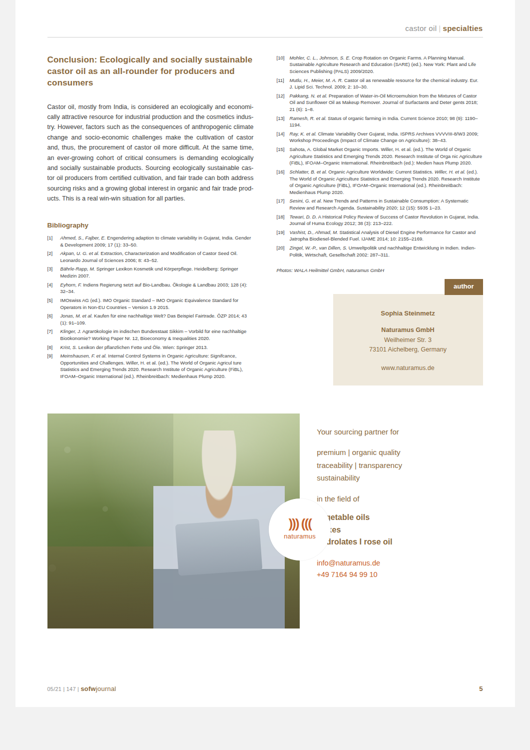castor oil|specialties
Conclusion: Ecologically and socially sustainable castor oil as an all-rounder for producers and consumers
Castor oil, mostly from India, is considered an ecologically and economically attractive resource for industrial production and the cosmetics industry. However, factors such as the consequences of anthropogenic climate change and socio-economic challenges make the cultivation of castor and, thus, the procurement of castor oil more difficult. At the same time, an ever-growing cohort of critical consumers is demanding ecologically and socially sustainable products. Sourcing ecologically sustainable castor oil producers from certified cultivation, and fair trade can both address sourcing risks and a growing global interest in organic and fair trade products. This is a real win-win situation for all parties.
Bibliography
[1] Ahmed, S., Fajber, E. Engendering adaption to climate variability in Gujarat, India. Gender & Development 2009; 17 (1): 33–50.
[2] Akpan, U. G. et al. Extraction, Characterization and Modification of Castor Seed Oil. Leonardo Journal of Sciences 2006; 8: 43–52.
[3] Bährle-Rapp, M. Springer Lexikon Kosmetik und Körperpflege. Heidelberg: Springer Medizin 2007.
[4] Eyhorn, F. Indiens Regierung setzt auf Bio-Landbau. Ökologie & Landbau 2003; 128 (4): 32–34.
[5] IMOswiss AG (ed.). IMO Organic Standard – IMO Organic Equivalence Standard for Operators in Non-EU Countries – Version 1.9 2015.
[6] Jonas, M. et al. Kaufen für eine nachhaltige Welt? Das Beispiel Fairtrade. ÖZP 2014; 43 (1): 91–109.
[7] Klinger, J. Agrarökologie im indischen Bundesstaat Sikkim – Vorbild für eine nachhaltige Bioökonomie? Working Paper Nr. 12, Bioeconomy & Inequalities 2020.
[8] Krist, S. Lexikon der pflanzlichen Fette und Öle. Wien: Springer 2013.
[9] Meinshausen, F. et al. Internal Control Systems in Organic Agriculture: Signifcance, Opportunities and Challenges. Willer, H. et al. (ed.). The World of Organic Agricul ture Statistics and Emerging Trends 2020. Research Institute of Organic Agriculture (FiBL), IFOAM–Organic International (ed.). Rheinbreitbach: Medienhaus Plump 2020.
[10] Mohler, C. L., Johnson, S. E. Crop Rotation on Organic Farms. A Planning Manual. Sustainable Agriculture Research and Education (SARE) (ed.). New York: Plant and Life Sciences Publishing (PALS) 2009/2020.
[11] Mutlu, H., Meier, M. A. R. Castor oil as renewable resource for the chemical industry. Eur. J. Lipid Sci. Technol. 2009; 2: 10–30.
[12] Pakkang, N. et al. Preparation of Water-in-Oil Microemulsion from the Mixtures of Castor Oil and Sunflower Oil as Makeup Remover. Journal of Surfactants and Deter gents 2018; 21 (6): 1–8.
[13] Ramesh, R. et al. Status of organic farming in India. Current Science 2010; 98 (9): 1190–1194.
[14] Ray, K. et al. Climate Variability Over Gujarat, India. ISPRS Archives VVVVIII-8/W3 2009; Workshop Proceedings (Impact of Climate Change on Agriculture): 38–43.
[15] Sahota, A. Global Market Organic Imports. Willer, H. et al. (ed.). The World of Organic Agriculture Statistics and Emerging Trends 2020. Research Institute of Orga nic Agriculture (FiBL), IFOAM–Organic International. Rheinbreitbach (ed.): Medien haus Plump 2020.
[16] Schlatter, B. et al. Organic Agriculture Worldwide: Current Statistics. Willer, H. et al. (ed.). The World of Organic Agriculture Statistics and Emerging Trends 2020. Research Institute of Organic Agriculture (FiBL), IFOAM–Organic International (ed.). Rheinbreitbach: Medienhaus Plump 2020.
[17] Sesini, G. et al. New Trends and Patterns in Sustainable Consumption: A Systematic Review and Research Agenda. Sustainability 2020; 12 (15): 5935 1–23.
[18] Tewari, D. D. A Historical Policy Review of Success of Castor Revolution in Gujarat, India. Journal of Huma Ecology 2012; 38 (3): 213–222.
[19] Vashist, D., Ahmad, M. Statistical Analysis of Diesel Engine Performance for Castor and Jatropha Biodiesel-Blended Fuel. IJAME 2014; 10: 2155–2169.
[20] Zingel, W.-P., van Dillen, S. Umweltpolitik und nachhaltige Entwicklung in Indien. Indien-Politik, Wirtschaft, Gesellschaft 2002: 287–311.
Photos: WALA Heilmittel GmbH, naturamus GmbH
author
Sophia Steinmetz
Naturamus GmbH
Weilheimer Str. 3
73101 Aichelberg, Germany
www.naturamus.de
))) (((
naturamus
Your sourcing partner for
premium | organic quality
traceability | transparency
sustainability
in the field of
vegetable oils
waxes
hydrolates I rose oil
info@naturamus.de
+49 7164 94 99 10
05/21 | 147 | sofw journal
5